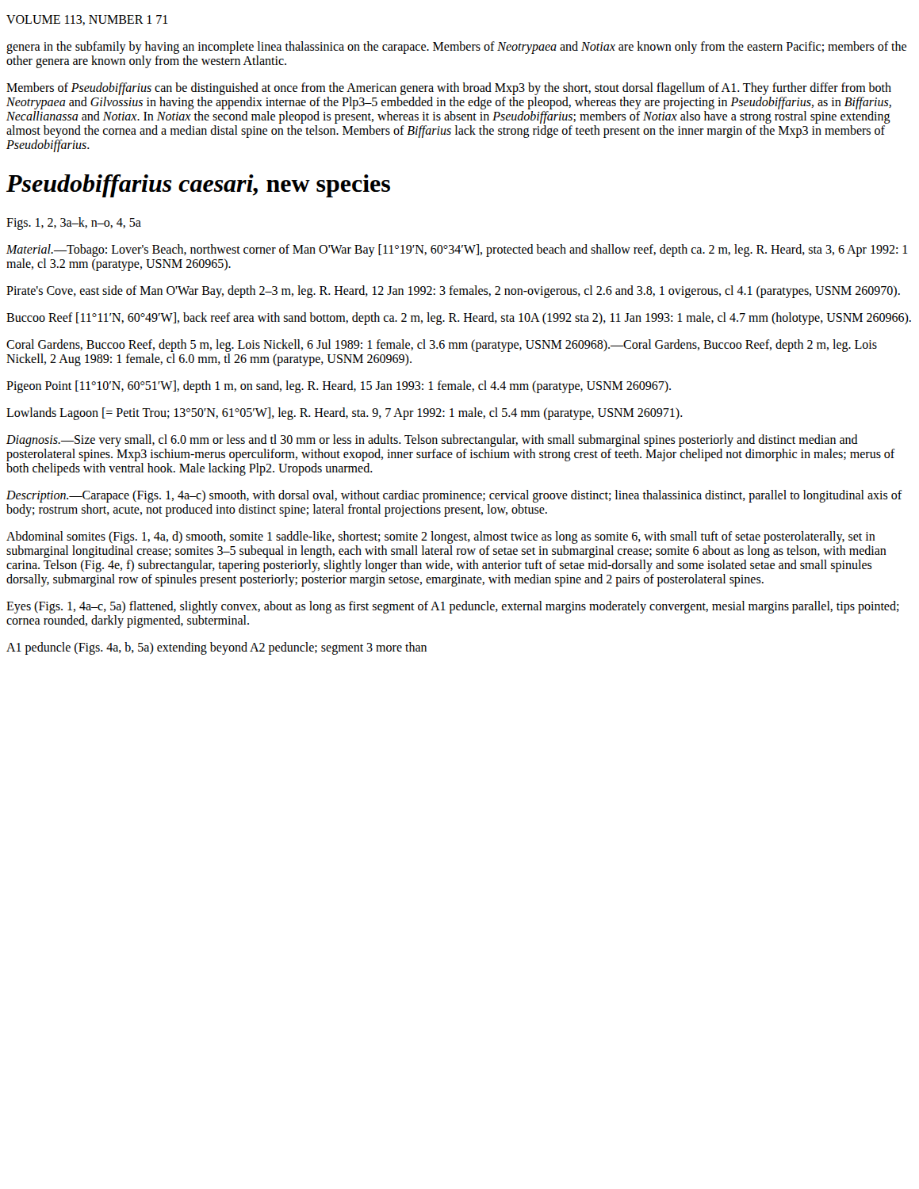VOLUME 113, NUMBER 1 71
genera in the subfamily by having an incomplete linea thalassinica on the carapace. Members of Neotrypaea and Notiax are known only from the eastern Pacific; members of the other genera are known only from the western Atlantic.
Members of Pseudobiffarius can be distinguished at once from the American genera with broad Mxp3 by the short, stout dorsal flagellum of A1. They further differ from both Neotrypaea and Gilvossius in having the appendix internae of the Plp3–5 embedded in the edge of the pleopod, whereas they are projecting in Pseudobiffarius, as in Biffarius, Necallianassa and Notiax. In Notiax the second male pleopod is present, whereas it is absent in Pseudobiffarius; members of Notiax also have a strong rostral spine extending almost beyond the cornea and a median distal spine on the telson. Members of Biffarius lack the strong ridge of teeth present on the inner margin of the Mxp3 in members of Pseudobiffarius.
Pseudobiffarius caesari, new species
Figs. 1, 2, 3a–k, n–o, 4, 5a
Material.—Tobago: Lover's Beach, northwest corner of Man O'War Bay [11°19′N, 60°34′W], protected beach and shallow reef, depth ca. 2 m, leg. R. Heard, sta 3, 6 Apr 1992: 1 male, cl 3.2 mm (paratype, USNM 260965).
Pirate's Cove, east side of Man O'War Bay, depth 2–3 m, leg. R. Heard, 12 Jan 1992: 3 females, 2 non-ovigerous, cl 2.6 and 3.8, 1 ovigerous, cl 4.1 (paratypes, USNM 260970).
Buccoo Reef [11°11′N, 60°49′W], back reef area with sand bottom, depth ca. 2 m, leg. R. Heard, sta 10A (1992 sta 2), 11 Jan 1993: 1 male, cl 4.7 mm (holotype, USNM 260966).
Coral Gardens, Buccoo Reef, depth 5 m, leg. Lois Nickell, 6 Jul 1989: 1 female, cl 3.6 mm (paratype, USNM 260968).—Coral Gardens, Buccoo Reef, depth 2 m, leg. Lois Nickell, 2 Aug 1989: 1 female, cl 6.0 mm, tl 26 mm (paratype, USNM 260969).
Pigeon Point [11°10′N, 60°51′W], depth 1 m, on sand, leg. R. Heard, 15 Jan 1993: 1 female, cl 4.4 mm (paratype, USNM 260967).
Lowlands Lagoon [= Petit Trou; 13°50′N, 61°05′W], leg. R. Heard, sta. 9, 7 Apr 1992: 1 male, cl 5.4 mm (paratype, USNM 260971).
Diagnosis.—Size very small, cl 6.0 mm or less and tl 30 mm or less in adults. Telson subrectangular, with small submarginal spines posteriorly and distinct median and posterolateral spines. Mxp3 ischium-merus operculiform, without exopod, inner surface of ischium with strong crest of teeth. Major cheliped not dimorphic in males; merus of both chelipeds with ventral hook. Male lacking Plp2. Uropods unarmed.
Description.—Carapace (Figs. 1, 4a–c) smooth, with dorsal oval, without cardiac prominence; cervical groove distinct; linea thalassinica distinct, parallel to longitudinal axis of body; rostrum short, acute, not produced into distinct spine; lateral frontal projections present, low, obtuse.
Abdominal somites (Figs. 1, 4a, d) smooth, somite 1 saddle-like, shortest; somite 2 longest, almost twice as long as somite 6, with small tuft of setae posterolaterally, set in submarginal longitudinal crease; somites 3–5 subequal in length, each with small lateral row of setae set in submarginal crease; somite 6 about as long as telson, with median carina. Telson (Fig. 4e, f) subrectangular, tapering posteriorly, slightly longer than wide, with anterior tuft of setae mid-dorsally and some isolated setae and small spinules dorsally, submarginal row of spinules present posteriorly; posterior margin setose, emarginate, with median spine and 2 pairs of posterolateral spines.
Eyes (Figs. 1, 4a–c, 5a) flattened, slightly convex, about as long as first segment of A1 peduncle, external margins moderately convergent, mesial margins parallel, tips pointed; cornea rounded, darkly pigmented, subterminal.
A1 peduncle (Figs. 4a, b, 5a) extending beyond A2 peduncle; segment 3 more than